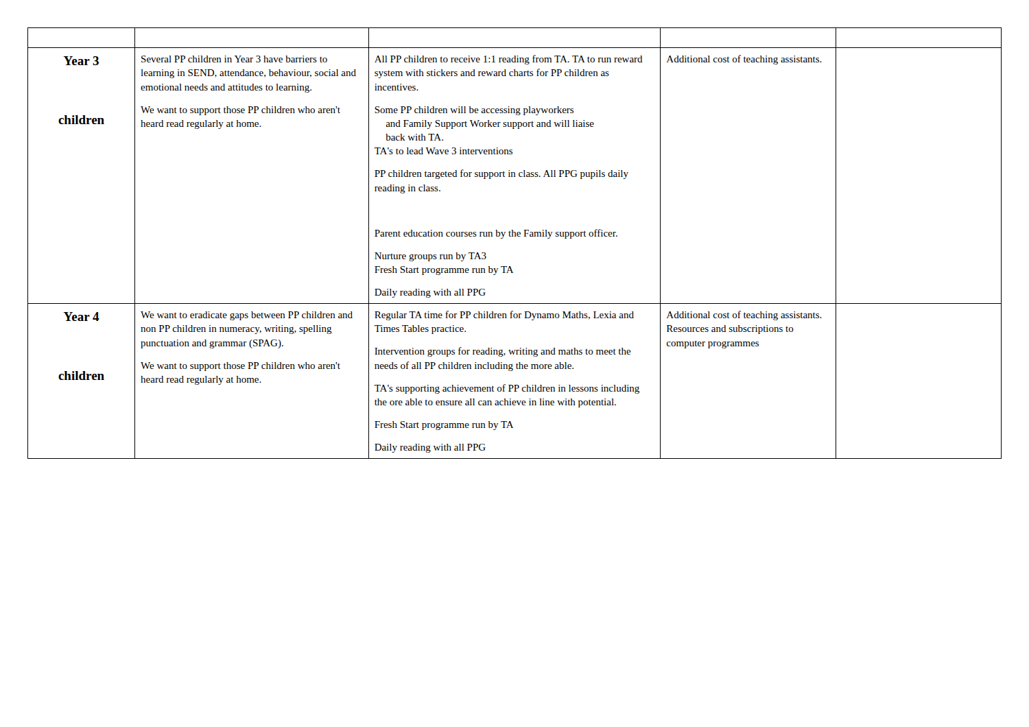| Year 3 children | Several PP children in Year 3 have barriers to learning in SEND, attendance, behaviour, social and emotional needs and attitudes to learning. We want to support those PP children who aren't heard read regularly at home. | All PP children to receive 1:1 reading from TA. TA to run reward system with stickers and reward charts for PP children as incentives. Some PP children will be accessing playworkers and Family Support Worker support and will liaise back with TA. TA's to lead Wave 3 interventions PP children targeted for support in class. All PPG pupils daily reading in class. Parent education courses run by the Family support officer. Nurture groups run by TA3 Fresh Start programme run by TA Daily reading with all PPG | Additional cost of teaching assistants. | |
| Year 4 children | We want to eradicate gaps between PP children and non PP children in numeracy, writing, spelling punctuation and grammar (SPAG). We want to support those PP children who aren't heard read regularly at home. | Regular TA time for PP children for Dynamo Maths, Lexia and Times Tables practice. Intervention groups for reading, writing and maths to meet the needs of all PP children including the more able. TA's supporting achievement of PP children in lessons including the ore able to ensure all can achieve in line with potential. Fresh Start programme run by TA Daily reading with all PPG | Additional cost of teaching assistants. Resources and subscriptions to computer programmes | |